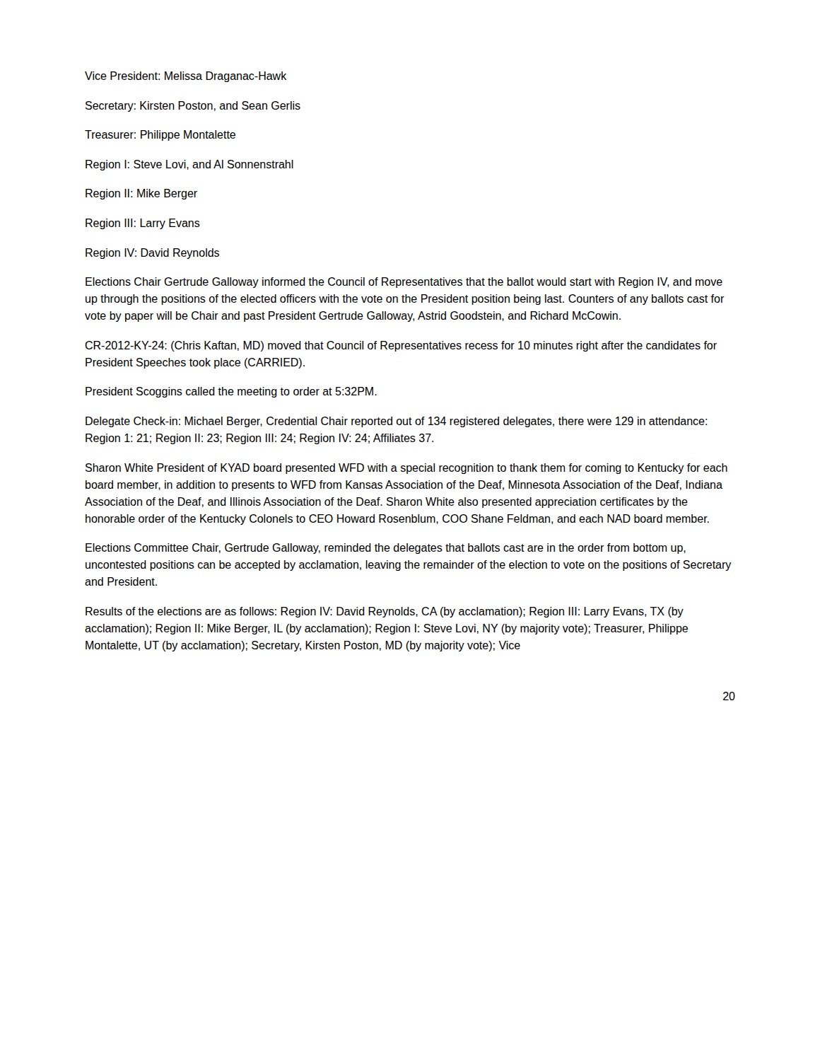Vice President: Melissa Draganac-Hawk
Secretary: Kirsten Poston, and Sean Gerlis
Treasurer: Philippe Montalette
Region I: Steve Lovi, and Al Sonnenstrahl
Region II: Mike Berger
Region III: Larry Evans
Region IV: David Reynolds
Elections Chair Gertrude Galloway informed the Council of Representatives that the ballot would start with Region IV, and move up through the positions of the elected officers with the vote on the President position being last. Counters of any ballots cast for vote by paper will be Chair and past President Gertrude Galloway, Astrid Goodstein, and Richard McCowin.
CR-2012-KY-24: (Chris Kaftan, MD) moved that Council of Representatives recess for 10 minutes right after the candidates for President Speeches took place (CARRIED).
President Scoggins called the meeting to order at 5:32PM.
Delegate Check-in: Michael Berger, Credential Chair reported out of 134 registered delegates, there were 129 in attendance: Region 1: 21; Region II: 23; Region III: 24; Region IV: 24; Affiliates 37.
Sharon White President of KYAD board presented WFD with a special recognition to thank them for coming to Kentucky for each board member, in addition to presents to WFD from Kansas Association of the Deaf, Minnesota Association of the Deaf, Indiana Association of the Deaf, and Illinois Association of the Deaf. Sharon White also presented appreciation certificates by the honorable order of the Kentucky Colonels to CEO Howard Rosenblum, COO Shane Feldman, and each NAD board member.
Elections Committee Chair, Gertrude Galloway, reminded the delegates that ballots cast are in the order from bottom up, uncontested positions can be accepted by acclamation, leaving the remainder of the election to vote on the positions of Secretary and President.
Results of the elections are as follows: Region IV: David Reynolds, CA (by acclamation); Region III: Larry Evans, TX (by acclamation); Region II: Mike Berger, IL (by acclamation); Region I: Steve Lovi, NY (by majority vote); Treasurer, Philippe Montalette, UT (by acclamation); Secretary, Kirsten Poston, MD (by majority vote); Vice
20